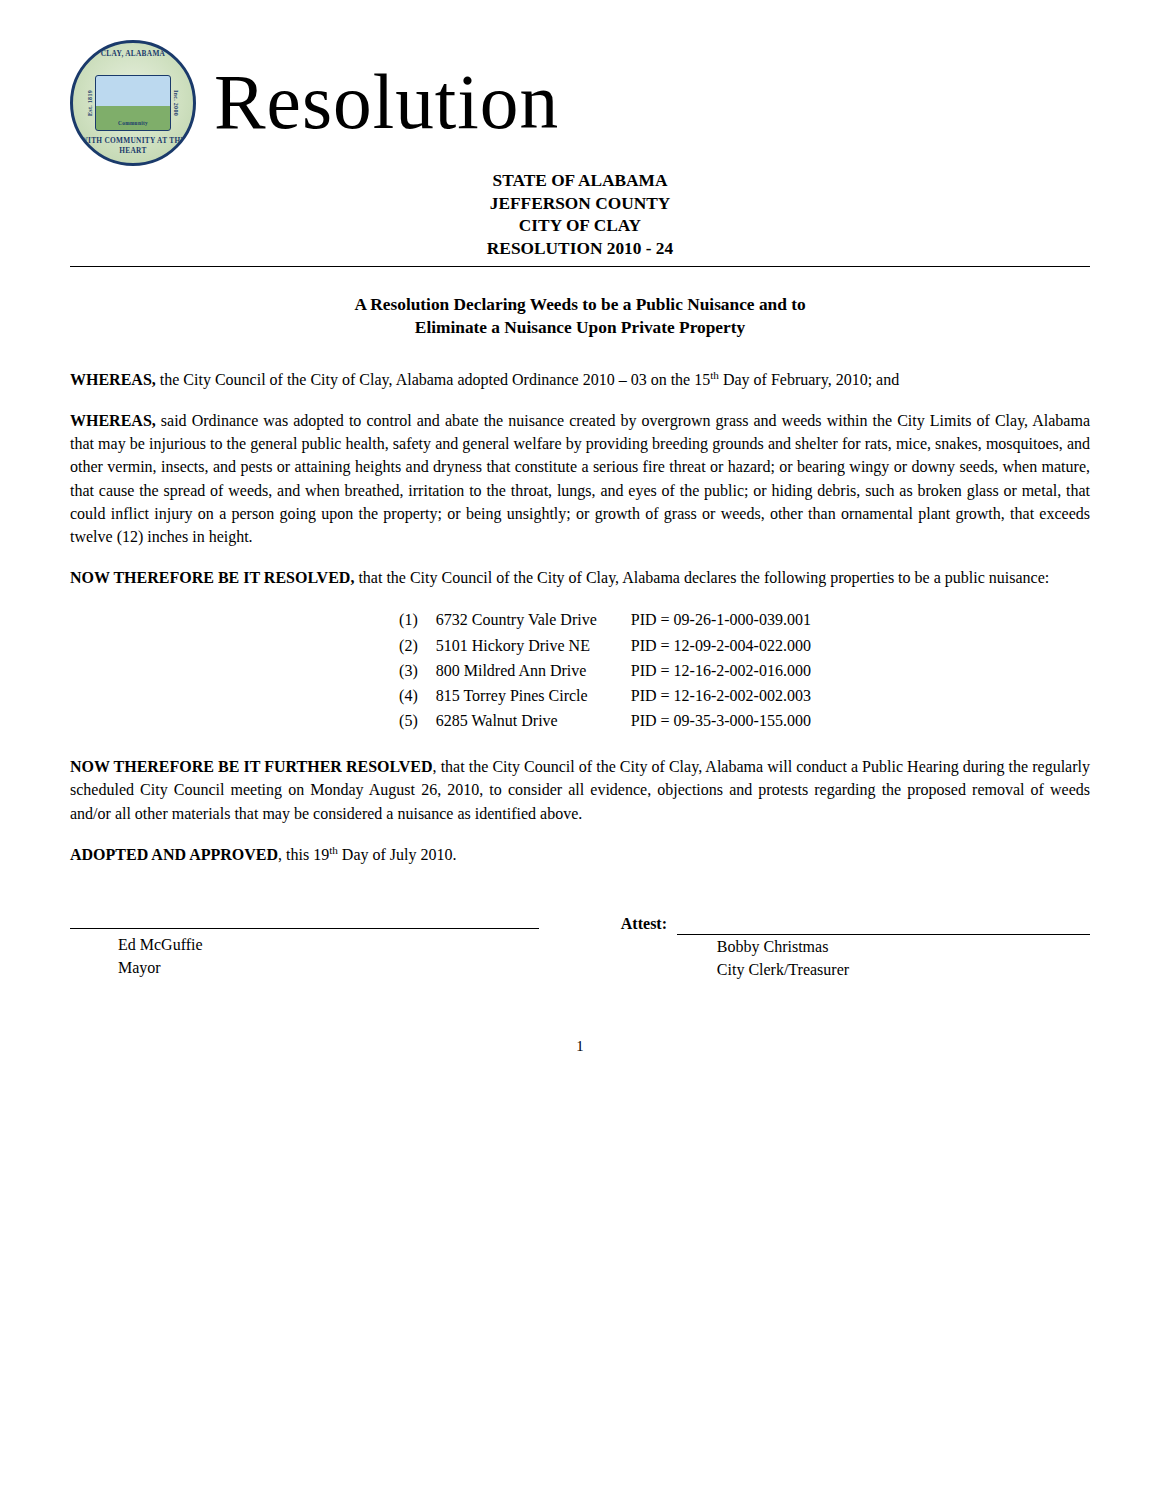Clay, Alabama
Est. 1819
Inc. 2000
Community
With Community At The Heart
Resolution
STATE OF ALABAMA
JEFFERSON COUNTY
CITY OF CLAY
RESOLUTION 2010 - 24
A Resolution Declaring Weeds to be a Public Nuisance and to
Eliminate a Nuisance Upon Private Property
WHEREAS, the City Council of the City of Clay, Alabama adopted Ordinance 2010 – 03 on the 15th Day of February, 2010; and
WHEREAS, said Ordinance was adopted to control and abate the nuisance created by overgrown grass and weeds within the City Limits of Clay, Alabama that may be injurious to the general public health, safety and general welfare by providing breeding grounds and shelter for rats, mice, snakes, mosquitoes, and other vermin, insects, and pests or attaining heights and dryness that constitute a serious fire threat or hazard; or bearing wingy or downy seeds, when mature, that cause the spread of weeds, and when breathed, irritation to the throat, lungs, and eyes of the public; or hiding debris, such as broken glass or metal, that could inflict injury on a person going upon the property; or being unsightly; or growth of grass or weeds, other than ornamental plant growth, that exceeds twelve (12) inches in height.
NOW THEREFORE BE IT RESOLVED, that the City Council of the City of Clay, Alabama declares the following properties to be a public nuisance:
| (1) | 6732 Country Vale Drive | PID = 09-26-1-000-039.001 |
| (2) | 5101 Hickory Drive NE | PID = 12-09-2-004-022.000 |
| (3) | 800 Mildred Ann Drive | PID = 12-16-2-002-016.000 |
| (4) | 815 Torrey Pines Circle | PID = 12-16-2-002-002.003 |
| (5) | 6285 Walnut Drive | PID = 09-35-3-000-155.000 |
NOW THEREFORE BE IT FURTHER RESOLVED, that the City Council of the City of Clay, Alabama will conduct a Public Hearing during the regularly scheduled City Council meeting on Monday August 26, 2010, to consider all evidence, objections and protests regarding the proposed removal of weeds and/or all other materials that may be considered a nuisance as identified above.
ADOPTED AND APPROVED, this 19th Day of July 2010.
Ed McGuffie
Mayor
Attest:
Bobby Christmas
City Clerk/Treasurer
1